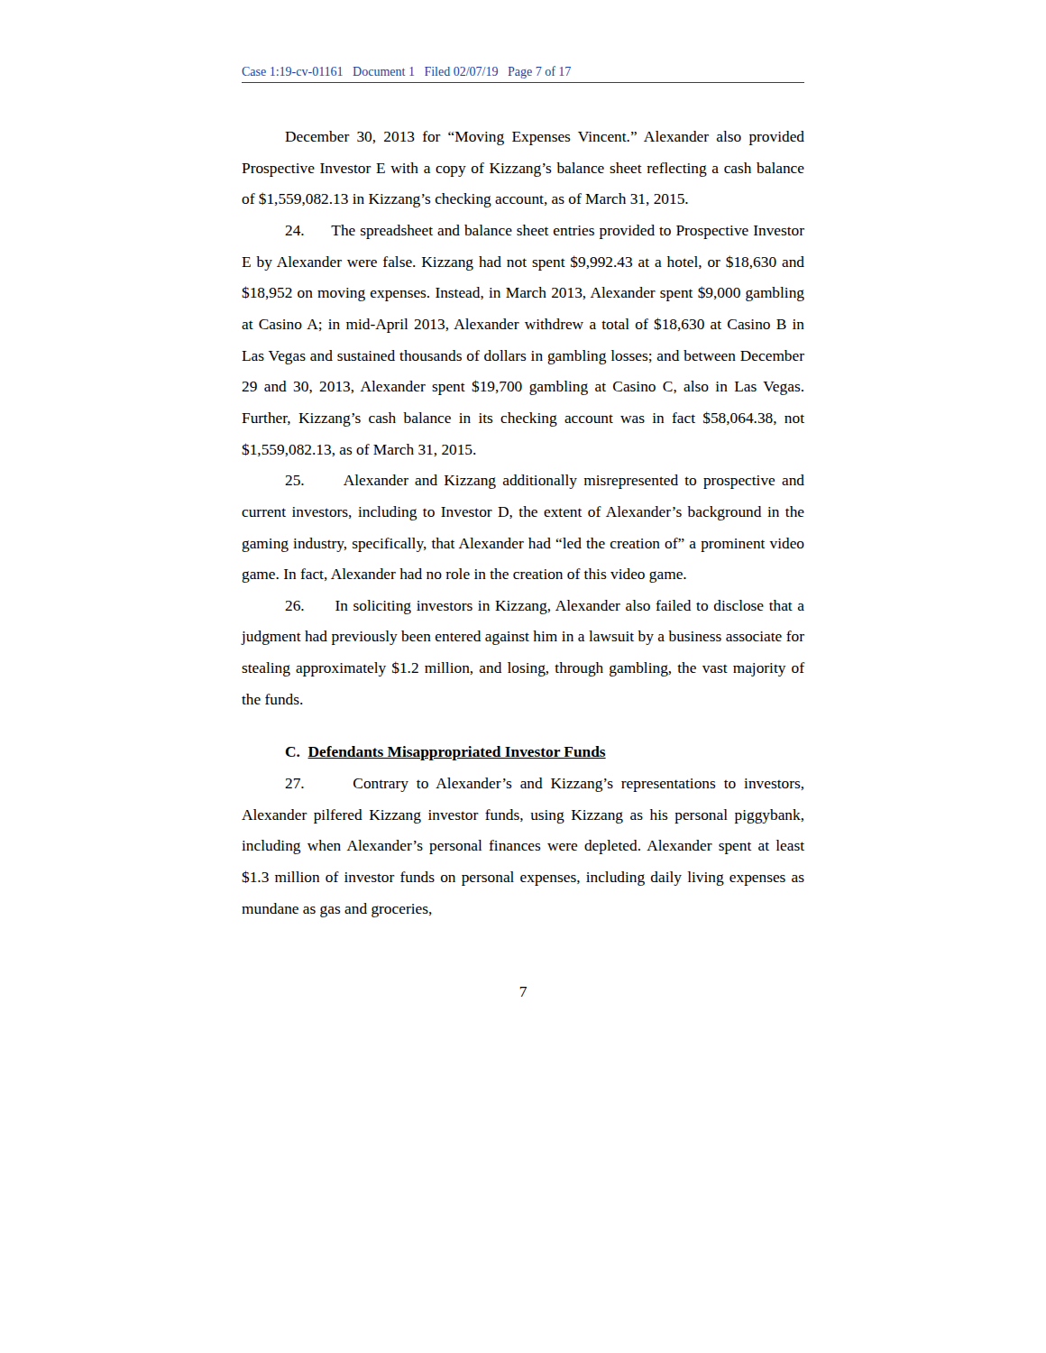Case 1:19-cv-01161 Document 1 Filed 02/07/19 Page 7 of 17
December 30, 2013 for “Moving Expenses Vincent.” Alexander also provided Prospective Investor E with a copy of Kizzang’s balance sheet reflecting a cash balance of $1,559,082.13 in Kizzang’s checking account, as of March 31, 2015.
24. The spreadsheet and balance sheet entries provided to Prospective Investor E by Alexander were false. Kizzang had not spent $9,992.43 at a hotel, or $18,630 and $18,952 on moving expenses. Instead, in March 2013, Alexander spent $9,000 gambling at Casino A; in mid-April 2013, Alexander withdrew a total of $18,630 at Casino B in Las Vegas and sustained thousands of dollars in gambling losses; and between December 29 and 30, 2013, Alexander spent $19,700 gambling at Casino C, also in Las Vegas. Further, Kizzang’s cash balance in its checking account was in fact $58,064.38, not $1,559,082.13, as of March 31, 2015.
25. Alexander and Kizzang additionally misrepresented to prospective and current investors, including to Investor D, the extent of Alexander’s background in the gaming industry, specifically, that Alexander had “led the creation of” a prominent video game. In fact, Alexander had no role in the creation of this video game.
26. In soliciting investors in Kizzang, Alexander also failed to disclose that a judgment had previously been entered against him in a lawsuit by a business associate for stealing approximately $1.2 million, and losing, through gambling, the vast majority of the funds.
C. Defendants Misappropriated Investor Funds
27. Contrary to Alexander’s and Kizzang’s representations to investors, Alexander pilfered Kizzang investor funds, using Kizzang as his personal piggybank, including when Alexander’s personal finances were depleted. Alexander spent at least $1.3 million of investor funds on personal expenses, including daily living expenses as mundane as gas and groceries,
7